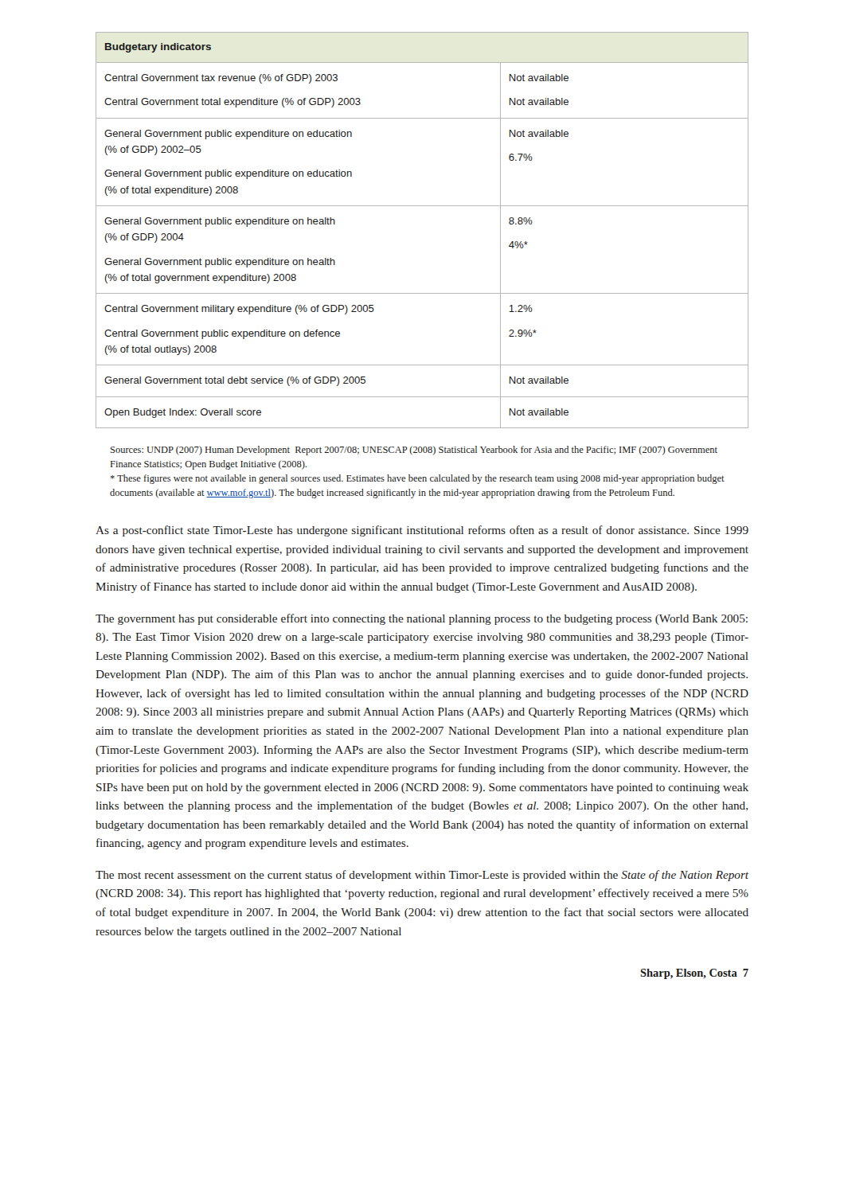| Budgetary indicators |
| --- |
| Central Government tax revenue (% of GDP) 2003 Central Government total expenditure (% of GDP) 2003 | Not available Not available |
| General Government public expenditure on education (% of GDP) 2002–05 General Government public expenditure on education (% of total expenditure) 2008 | Not available 6.7% |
| General Government public expenditure on health (% of GDP) 2004 General Government public expenditure on health (% of total government expenditure) 2008 | 8.8% 4%* |
| Central Government military expenditure (% of GDP) 2005 Central Government public expenditure on defence (% of total outlays) 2008 | 1.2% 2.9%* |
| General Government total debt service (% of GDP) 2005 | Not available |
| Open Budget Index: Overall score | Not available |
Sources: UNDP (2007) Human Development Report 2007/08; UNESCAP (2008) Statistical Yearbook for Asia and the Pacific; IMF (2007) Government Finance Statistics; Open Budget Initiative (2008).
* These figures were not available in general sources used. Estimates have been calculated by the research team using 2008 mid-year appropriation budget documents (available at www.mof.gov.tl). The budget increased significantly in the mid-year appropriation drawing from the Petroleum Fund.
As a post-conflict state Timor-Leste has undergone significant institutional reforms often as a result of donor assistance. Since 1999 donors have given technical expertise, provided individual training to civil servants and supported the development and improvement of administrative procedures (Rosser 2008). In particular, aid has been provided to improve centralized budgeting functions and the Ministry of Finance has started to include donor aid within the annual budget (Timor-Leste Government and AusAID 2008).
The government has put considerable effort into connecting the national planning process to the budgeting process (World Bank 2005: 8). The East Timor Vision 2020 drew on a large-scale participatory exercise involving 980 communities and 38,293 people (Timor-Leste Planning Commission 2002). Based on this exercise, a medium-term planning exercise was undertaken, the 2002-2007 National Development Plan (NDP). The aim of this Plan was to anchor the annual planning exercises and to guide donor-funded projects. However, lack of oversight has led to limited consultation within the annual planning and budgeting processes of the NDP (NCRD 2008: 9). Since 2003 all ministries prepare and submit Annual Action Plans (AAPs) and Quarterly Reporting Matrices (QRMs) which aim to translate the development priorities as stated in the 2002-2007 National Development Plan into a national expenditure plan (Timor-Leste Government 2003). Informing the AAPs are also the Sector Investment Programs (SIP), which describe medium-term priorities for policies and programs and indicate expenditure programs for funding including from the donor community. However, the SIPs have been put on hold by the government elected in 2006 (NCRD 2008: 9). Some commentators have pointed to continuing weak links between the planning process and the implementation of the budget (Bowles et al. 2008; Linpico 2007). On the other hand, budgetary documentation has been remarkably detailed and the World Bank (2004) has noted the quantity of information on external financing, agency and program expenditure levels and estimates.
The most recent assessment on the current status of development within Timor-Leste is provided within the State of the Nation Report (NCRD 2008: 34). This report has highlighted that ‘poverty reduction, regional and rural development’ effectively received a mere 5% of total budget expenditure in 2007. In 2004, the World Bank (2004: vi) drew attention to the fact that social sectors were allocated resources below the targets outlined in the 2002–2007 National
Sharp, Elson, Costa 7